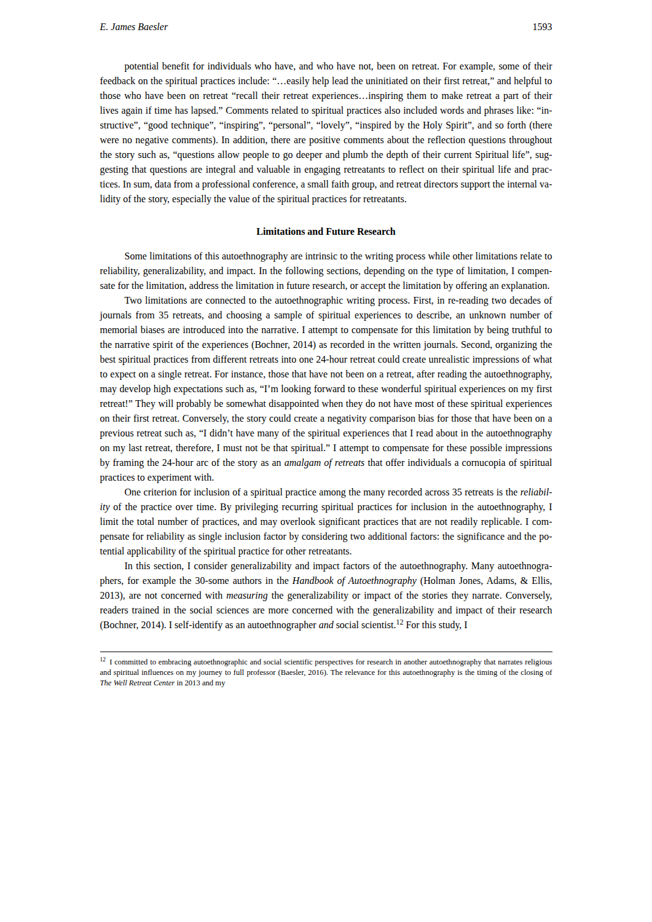E. James Baesler 1593
potential benefit for individuals who have, and who have not, been on retreat. For example, some of their feedback on the spiritual practices include: “…easily help lead the uninitiated on their first retreat,” and helpful to those who have been on retreat “recall their retreat experiences…inspiring them to make retreat a part of their lives again if time has lapsed.” Comments related to spiritual practices also included words and phrases like: “instructive”, “good technique”, “inspiring”, “personal”, “lovely”, “inspired by the Holy Spirit”, and so forth (there were no negative comments). In addition, there are positive comments about the reflection questions throughout the story such as, “questions allow people to go deeper and plumb the depth of their current Spiritual life”, suggesting that questions are integral and valuable in engaging retreatants to reflect on their spiritual life and practices. In sum, data from a professional conference, a small faith group, and retreat directors support the internal validity of the story, especially the value of the spiritual practices for retreatants.
Limitations and Future Research
Some limitations of this autoethnography are intrinsic to the writing process while other limitations relate to reliability, generalizability, and impact. In the following sections, depending on the type of limitation, I compensate for the limitation, address the limitation in future research, or accept the limitation by offering an explanation.
Two limitations are connected to the autoethnographic writing process. First, in re-reading two decades of journals from 35 retreats, and choosing a sample of spiritual experiences to describe, an unknown number of memorial biases are introduced into the narrative. I attempt to compensate for this limitation by being truthful to the narrative spirit of the experiences (Bochner, 2014) as recorded in the written journals. Second, organizing the best spiritual practices from different retreats into one 24-hour retreat could create unrealistic impressions of what to expect on a single retreat. For instance, those that have not been on a retreat, after reading the autoethnography, may develop high expectations such as, “I’m looking forward to these wonderful spiritual experiences on my first retreat!” They will probably be somewhat disappointed when they do not have most of these spiritual experiences on their first retreat. Conversely, the story could create a negativity comparison bias for those that have been on a previous retreat such as, “I didn’t have many of the spiritual experiences that I read about in the autoethnography on my last retreat, therefore, I must not be that spiritual.” I attempt to compensate for these possible impressions by framing the 24-hour arc of the story as an amalgam of retreats that offer individuals a cornucopia of spiritual practices to experiment with.
One criterion for inclusion of a spiritual practice among the many recorded across 35 retreats is the reliability of the practice over time. By privileging recurring spiritual practices for inclusion in the autoethnography, I limit the total number of practices, and may overlook significant practices that are not readily replicable. I compensate for reliability as single inclusion factor by considering two additional factors: the significance and the potential applicability of the spiritual practice for other retreatants.
In this section, I consider generalizability and impact factors of the autoethnography. Many autoethnographers, for example the 30-some authors in the Handbook of Autoethnography (Holman Jones, Adams, & Ellis, 2013), are not concerned with measuring the generalizability or impact of the stories they narrate. Conversely, readers trained in the social sciences are more concerned with the generalizability and impact of their research (Bochner, 2014). I self-identify as an autoethnographer and social scientist.12 For this study, I
12 I committed to embracing autoethnographic and social scientific perspectives for research in another autoethnography that narrates religious and spiritual influences on my journey to full professor (Baesler, 2016). The relevance for this autoethnography is the timing of the closing of The Well Retreat Center in 2013 and my